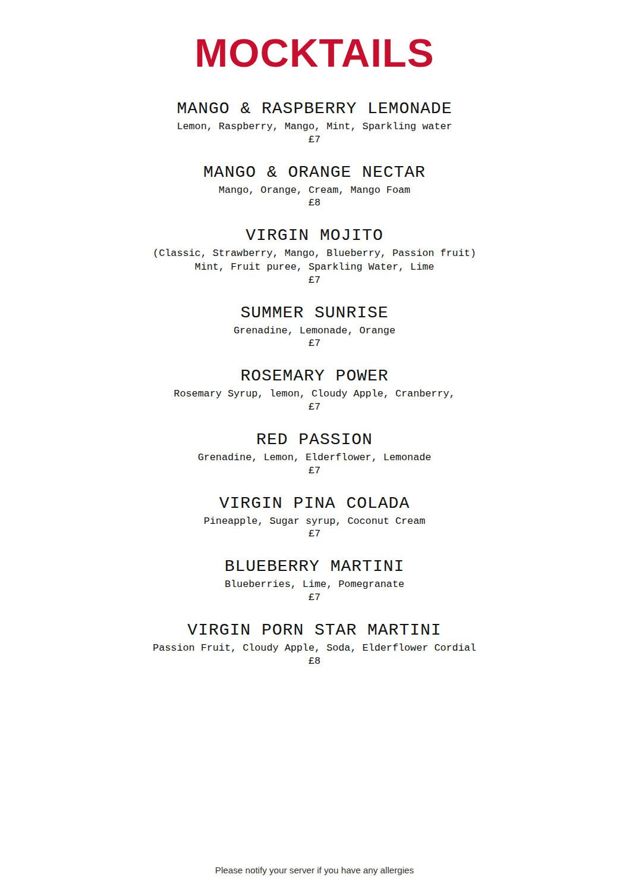MOCKTAILS
MANGO & RASPBERRY LEMONADE
Lemon, Raspberry, Mango, Mint, Sparkling water
£7
MANGO & ORANGE NECTAR
Mango, Orange, Cream, Mango Foam
£8
VIRGIN MOJITO
(Classic, Strawberry, Mango, Blueberry, Passion fruit)
Mint, Fruit puree, Sparkling Water, Lime
£7
SUMMER SUNRISE
Grenadine, Lemonade, Orange
£7
ROSEMARY POWER
Rosemary Syrup, lemon, Cloudy Apple, Cranberry,
£7
RED PASSION
Grenadine, Lemon, Elderflower, Lemonade
£7
VIRGIN PINA COLADA
Pineapple, Sugar syrup, Coconut Cream
£7
BLUEBERRY MARTINI
Blueberries, Lime, Pomegranate
£7
VIRGIN PORN STAR MARTINI
Passion Fruit, Cloudy Apple, Soda, Elderflower Cordial
£8
Please notify your server if you have any allergies